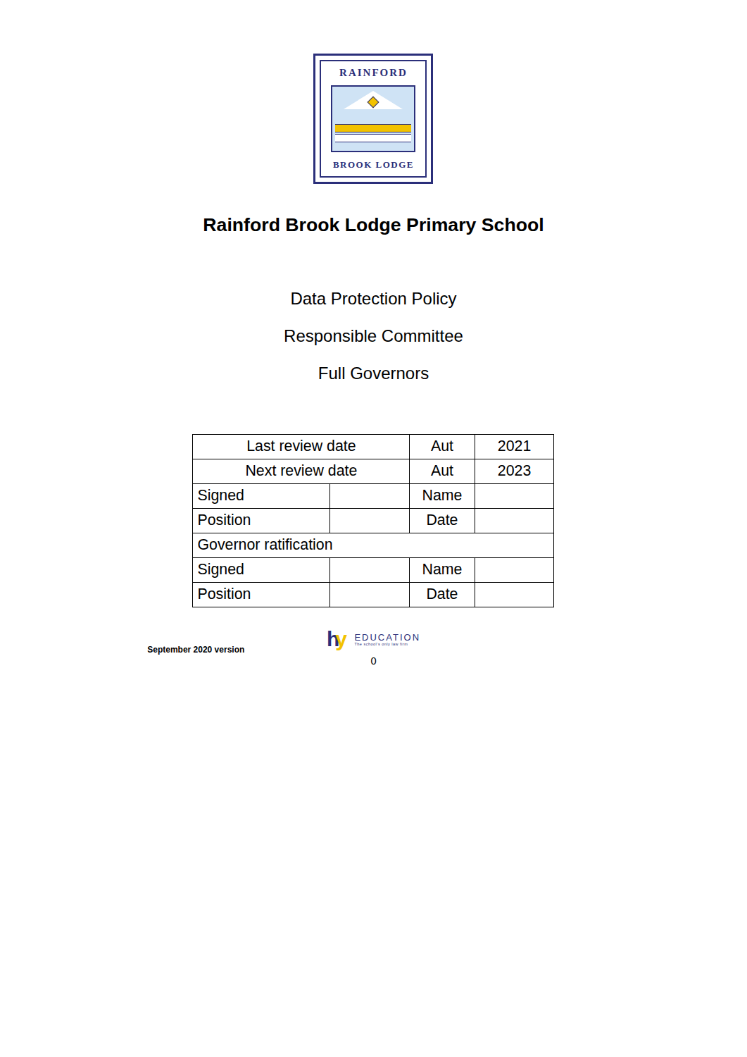RAINFORD
BROOK LODGE
Rainford Brook Lodge Primary School
Data Protection Policy
Responsible Committee
Full Governors
| Last review date | Aut | 2021 |
| Next review date | Aut | 2023 |
| Signed | | Name | |
| Position | | Date | |
| Governor ratification |
| Signed | | Name | |
| Position | | Date | |
hy
EDUCATION
The school's only law firm
September 2020 version
0